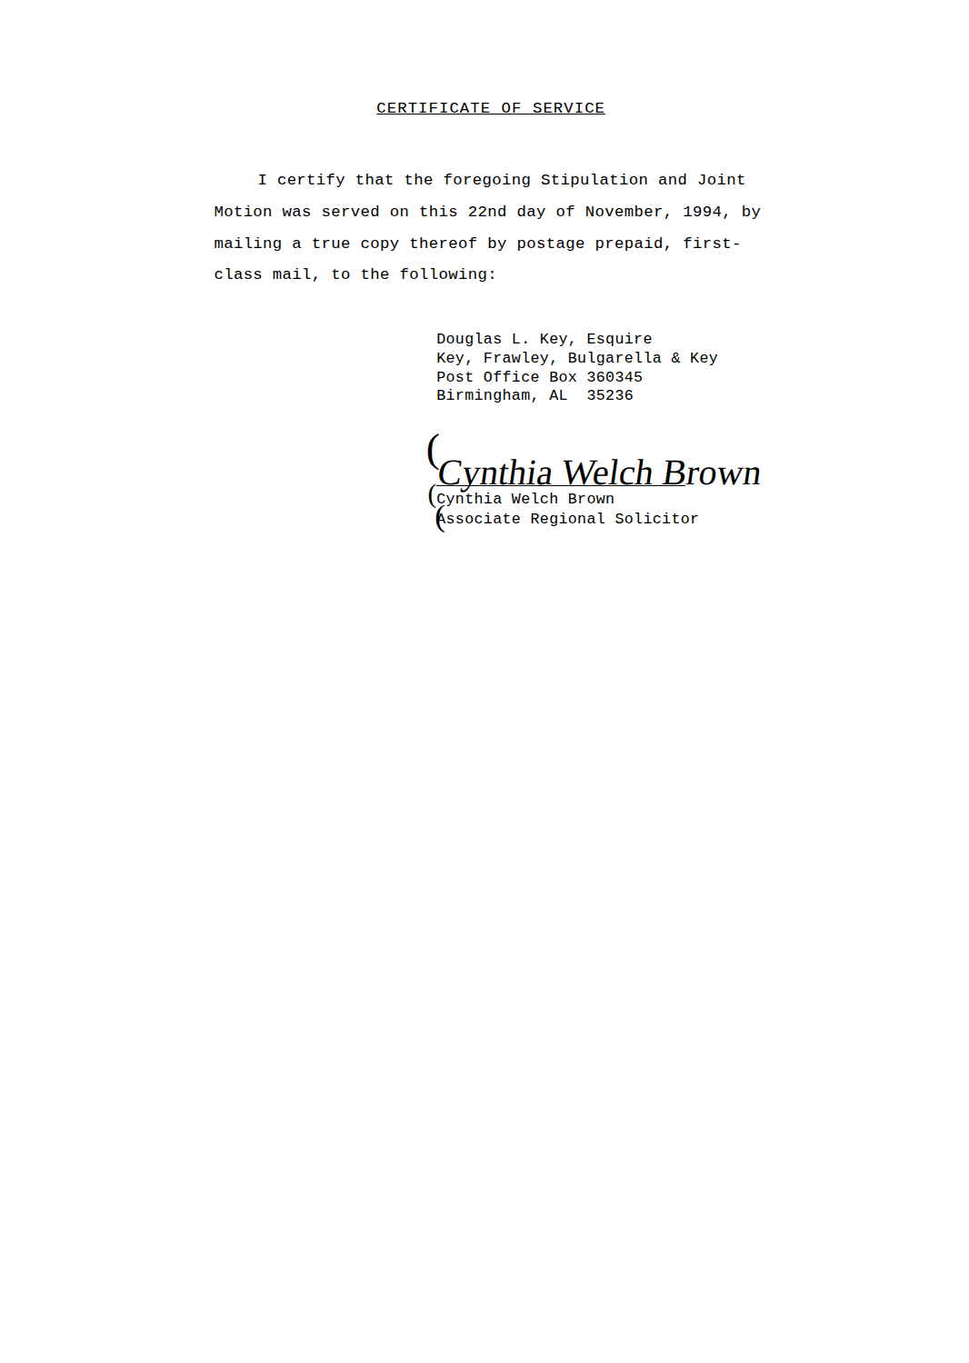CERTIFICATE OF SERVICE
I certify that the foregoing Stipulation and Joint Motion was served on this 22nd day of November, 1994, by mailing a true copy thereof by postage prepaid, first-class mail, to the following:
Douglas L. Key, Esquire
Key, Frawley, Bulgarella & Key
Post Office Box 360345
Birmingham, AL 35236
(
Cynthia Welch Brown
(
Cynthia Welch Brown
(
Associate Regional Solicitor